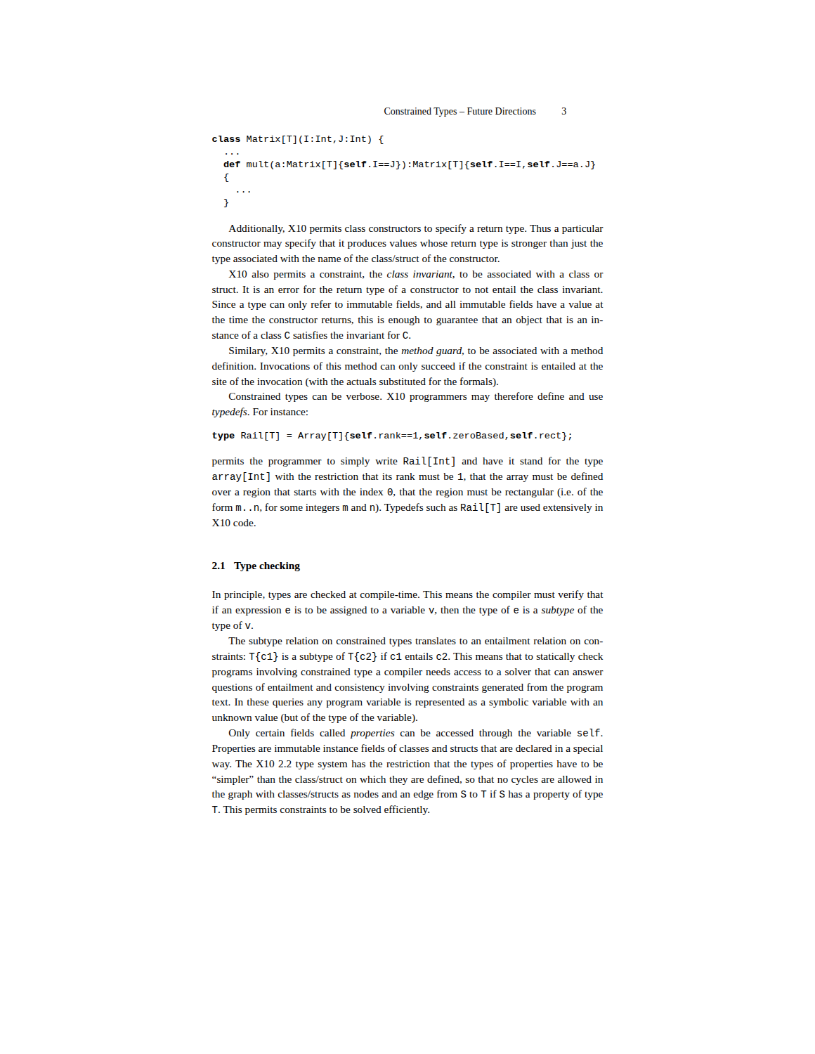Constrained Types – Future Directions 3
class Matrix[T](I:Int,J:Int) {
  ...
  def mult(a:Matrix[T]{self.I==J}):Matrix[T]{self.I==I,self.J==a.J}
  {
    ...
  }
Additionally, X10 permits class constructors to specify a return type. Thus a particular constructor may specify that it produces values whose return type is stronger than just the type associated with the name of the class/struct of the constructor.
X10 also permits a constraint, the class invariant, to be associated with a class or struct. It is an error for the return type of a constructor to not entail the class invariant. Since a type can only refer to immutable fields, and all immutable fields have a value at the time the constructor returns, this is enough to guarantee that an object that is an instance of a class C satisfies the invariant for C.
Similary, X10 permits a constraint, the method guard, to be associated with a method definition. Invocations of this method can only succeed if the constraint is entailed at the site of the invocation (with the actuals substituted for the formals).
Constrained types can be verbose. X10 programmers may therefore define and use typedefs. For instance:
type Rail[T] = Array[T]{self.rank==1,self.zeroBased,self.rect};
permits the programmer to simply write Rail[Int] and have it stand for the type array[Int] with the restriction that its rank must be 1, that the array must be defined over a region that starts with the index 0, that the region must be rectangular (i.e. of the form m..n, for some integers m and n). Typedefs such as Rail[T] are used extensively in X10 code.
2.1 Type checking
In principle, types are checked at compile-time. This means the compiler must verify that if an expression e is to be assigned to a variable v, then the type of e is a subtype of the type of v.
The subtype relation on constrained types translates to an entailment relation on constraints: T{c1} is a subtype of T{c2} if c1 entails c2. This means that to statically check programs involving constrained type a compiler needs access to a solver that can answer questions of entailment and consistency involving constraints generated from the program text. In these queries any program variable is represented as a symbolic variable with an unknown value (but of the type of the variable).
Only certain fields called properties can be accessed through the variable self. Properties are immutable instance fields of classes and structs that are declared in a special way. The X10 2.2 type system has the restriction that the types of properties have to be “simpler” than the class/struct on which they are defined, so that no cycles are allowed in the graph with classes/structs as nodes and an edge from S to T if S has a property of type T. This permits constraints to be solved efficiently.